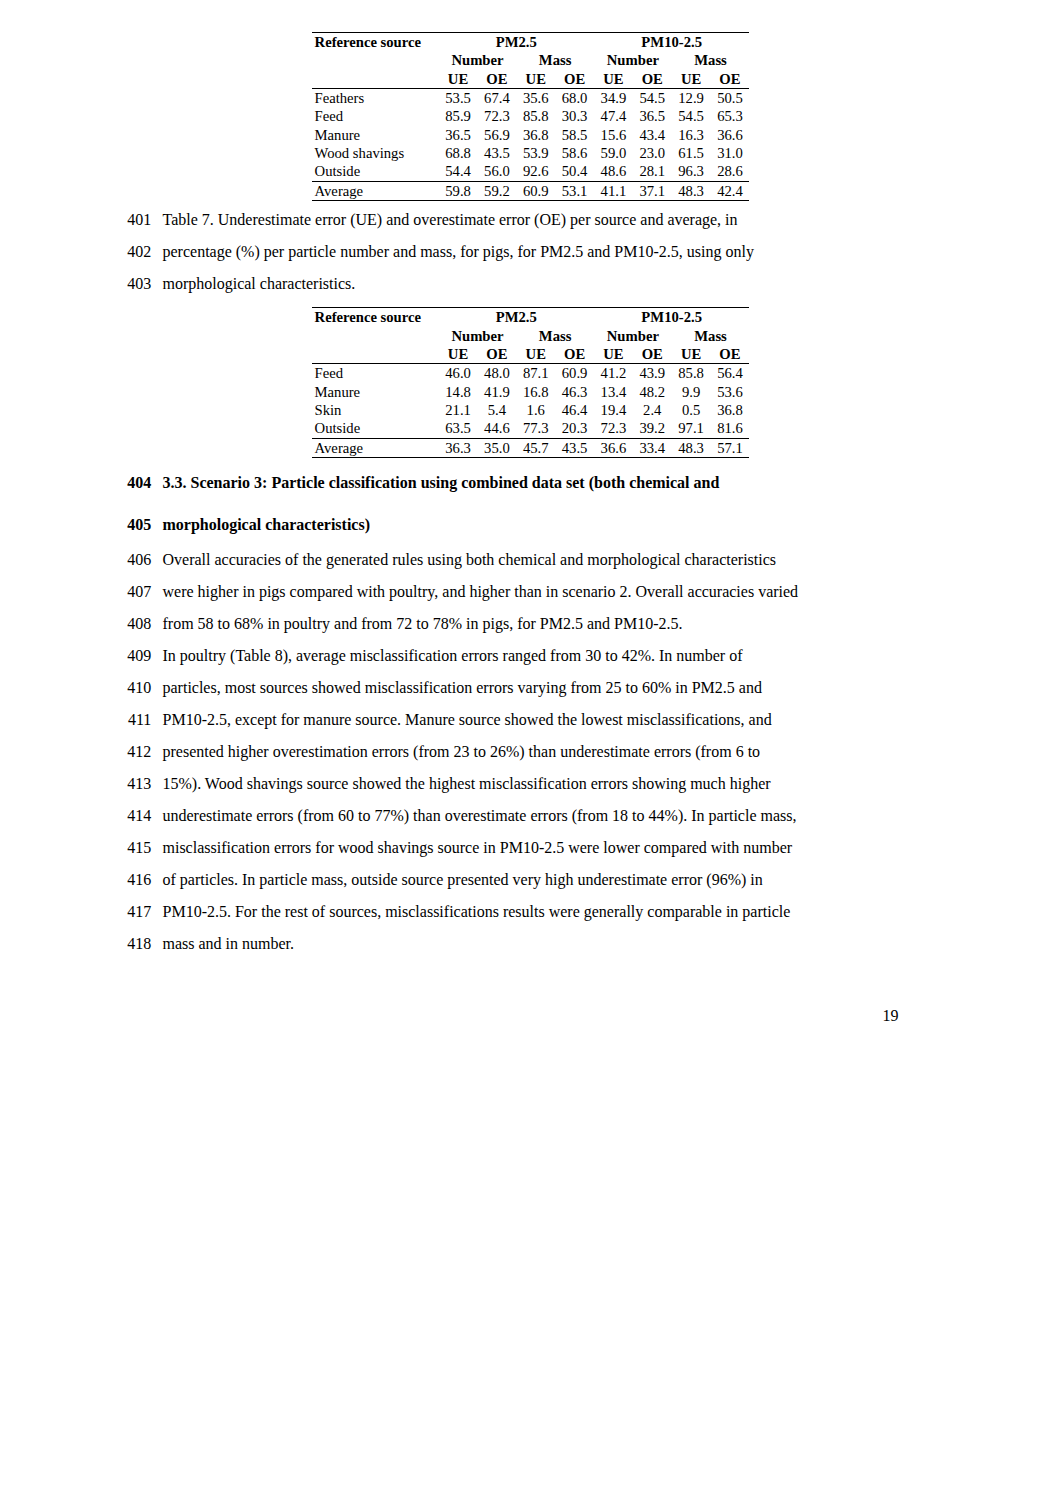| Reference source | PM2.5 | PM10-2.5 |
| --- | --- | --- |
| | Number | Mass | Number | Mass |
| | UE | OE | UE | OE | UE | OE | UE | OE |
| Feathers | 53.5 | 67.4 | 35.6 | 68.0 | 34.9 | 54.5 | 12.9 | 50.5 |
| Feed | 85.9 | 72.3 | 85.8 | 30.3 | 47.4 | 36.5 | 54.5 | 65.3 |
| Manure | 36.5 | 56.9 | 36.8 | 58.5 | 15.6 | 43.4 | 16.3 | 36.6 |
| Wood shavings | 68.8 | 43.5 | 53.9 | 58.6 | 59.0 | 23.0 | 61.5 | 31.0 |
| Outside | 54.4 | 56.0 | 92.6 | 50.4 | 48.6 | 28.1 | 96.3 | 28.6 |
| Average | 59.8 | 59.2 | 60.9 | 53.1 | 41.1 | 37.1 | 48.3 | 42.4 |
401 Table 7. Underestimate error (UE) and overestimate error (OE) per source and average, in
402percentage (%) per particle number and mass, for pigs, for PM2.5 and PM10-2.5, using only
403morphological characteristics.
| Reference source | PM2.5 | PM10-2.5 |
| --- | --- | --- |
| | Number | Mass | Number | Mass |
| | UE | OE | UE | OE | UE | OE | UE | OE |
| Feed | 46.0 | 48.0 | 87.1 | 60.9 | 41.2 | 43.9 | 85.8 | 56.4 |
| Manure | 14.8 | 41.9 | 16.8 | 46.3 | 13.4 | 48.2 | 9.9 | 53.6 |
| Skin | 21.1 | 5.4 | 1.6 | 46.4 | 19.4 | 2.4 | 0.5 | 36.8 |
| Outside | 63.5 | 44.6 | 77.3 | 20.3 | 72.3 | 39.2 | 97.1 | 81.6 |
| Average | 36.3 | 35.0 | 45.7 | 43.5 | 36.6 | 33.4 | 48.3 | 57.1 |
4043.3. Scenario 3: Particle classification using combined data set (both chemical and
405morphological characteristics)
406 Overall accuracies of the generated rules using both chemical and morphological characteristics
407were higher in pigs compared with poultry, and higher than in scenario 2. Overall accuracies varied
408from 58 to 68% in poultry and from 72 to 78% in pigs, for PM2.5 and PM10-2.5.
409 In poultry (Table 8), average misclassification errors ranged from 30 to 42%. In number of
410particles, most sources showed misclassification errors varying from 25 to 60% in PM2.5 and
411 PM10-2.5, except for manure source. Manure source showed the lowest misclassifications, and
412presented higher overestimation errors (from 23 to 26%) than underestimate errors (from 6 to
41315%). Wood shavings source showed the highest misclassification errors showing much higher
414underestimate errors (from 60 to 77%) than overestimate errors (from 18 to 44%). In particle mass,
415misclassification errors for wood shavings source in PM10-2.5 were lower compared with number
416of particles. In particle mass, outside source presented very high underestimate error (96%) in
417 PM10-2.5. For the rest of sources, misclassifications results were generally comparable in particle
418mass and in number.
19